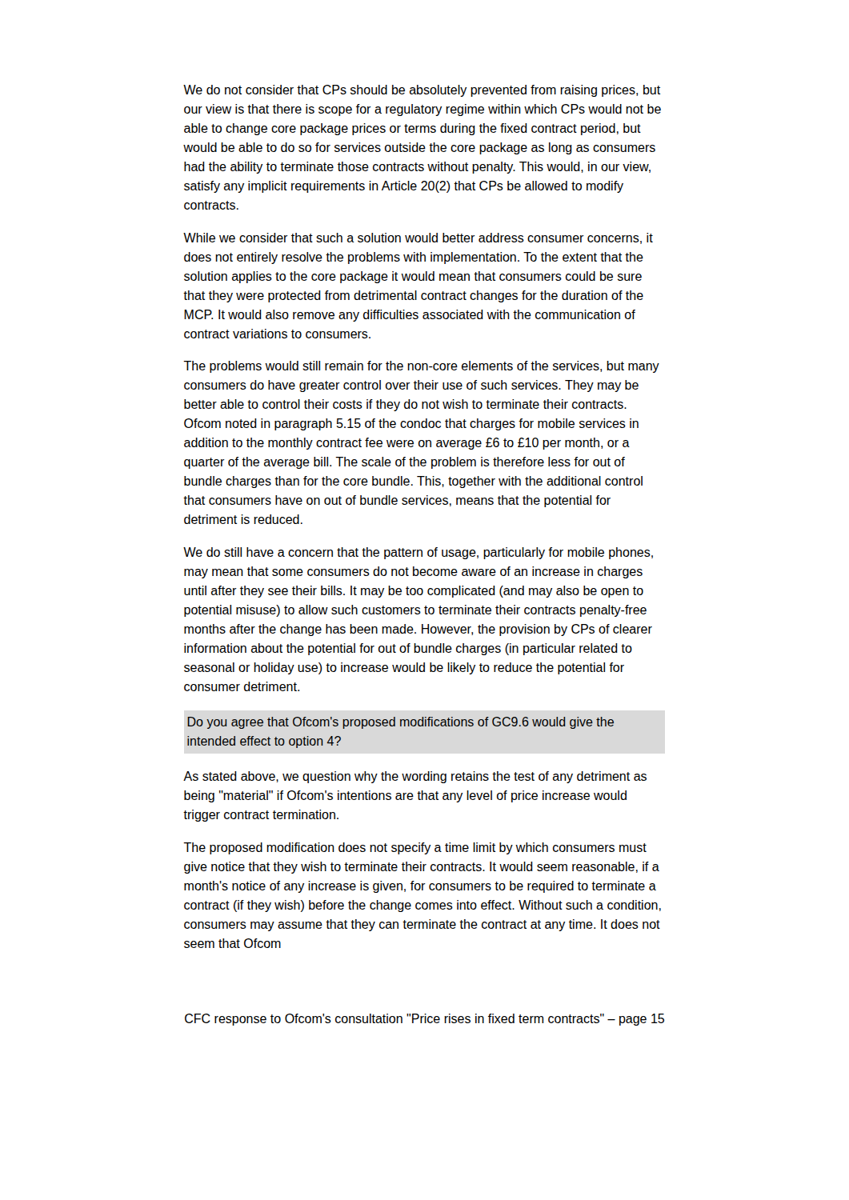We do not consider that CPs should be absolutely prevented from raising prices, but our view is that there is scope for a regulatory regime within which CPs would not be able to change core package prices or terms during the fixed contract period, but would be able to do so for services outside the core package as long as consumers had the ability to terminate those contracts without penalty. This would, in our view, satisfy any implicit requirements in Article 20(2) that CPs be allowed to modify contracts.
While we consider that such a solution would better address consumer concerns, it does not entirely resolve the problems with implementation. To the extent that the solution applies to the core package it would mean that consumers could be sure that they were protected from detrimental contract changes for the duration of the MCP. It would also remove any difficulties associated with the communication of contract variations to consumers.
The problems would still remain for the non-core elements of the services, but many consumers do have greater control over their use of such services. They may be better able to control their costs if they do not wish to terminate their contracts. Ofcom noted in paragraph 5.15 of the condoc that charges for mobile services in addition to the monthly contract fee were on average £6 to £10 per month, or a quarter of the average bill. The scale of the problem is therefore less for out of bundle charges than for the core bundle. This, together with the additional control that consumers have on out of bundle services, means that the potential for detriment is reduced.
We do still have a concern that the pattern of usage, particularly for mobile phones, may mean that some consumers do not become aware of an increase in charges until after they see their bills. It may be too complicated (and may also be open to potential misuse) to allow such customers to terminate their contracts penalty-free months after the change has been made. However, the provision by CPs of clearer information about the potential for out of bundle charges (in particular related to seasonal or holiday use) to increase would be likely to reduce the potential for consumer detriment.
Do you agree that Ofcom's proposed modifications of GC9.6 would give the intended effect to option 4?
As stated above, we question why the wording retains the test of any detriment as being "material" if Ofcom's intentions are that any level of price increase would trigger contract termination.
The proposed modification does not specify a time limit by which consumers must give notice that they wish to terminate their contracts. It would seem reasonable, if a month's notice of any increase is given, for consumers to be required to terminate a contract (if they wish) before the change comes into effect. Without such a condition, consumers may assume that they can terminate the contract at any time. It does not seem that Ofcom
CFC response to Ofcom's consultation "Price rises in fixed term contracts" – page 15